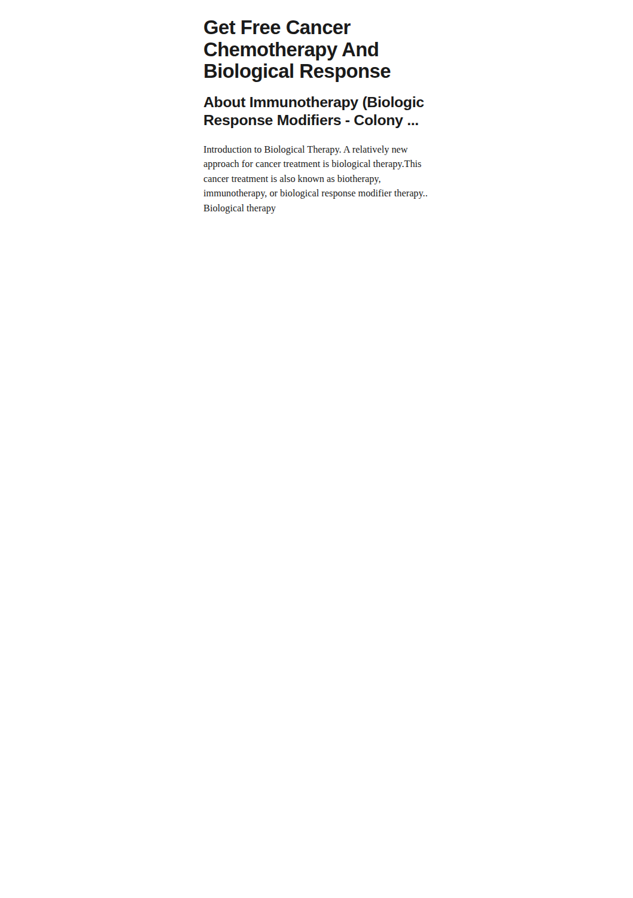Get Free Cancer Chemotherapy And Biological Response
About Immunotherapy (Biologic Response Modifiers - Colony ...
Introduction to Biological Therapy. A relatively new approach for cancer treatment is biological therapy.This cancer treatment is also known as biotherapy, immunotherapy, or biological response modifier therapy.. Biological therapy
Page 16/29